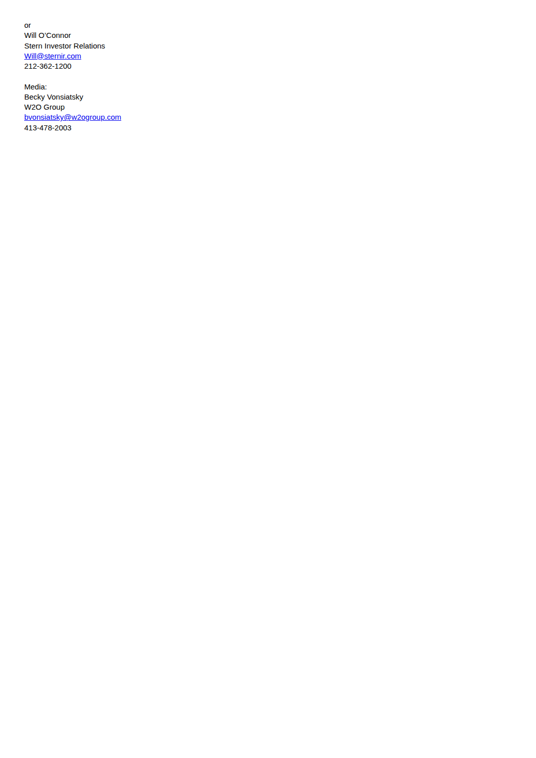or
Will O’Connor
Stern Investor Relations
Will@sternir.com
212-362-1200
Media:
Becky Vonsiatsky
W2O Group
bvonsiatsky@w2ogroup.com
413-478-2003